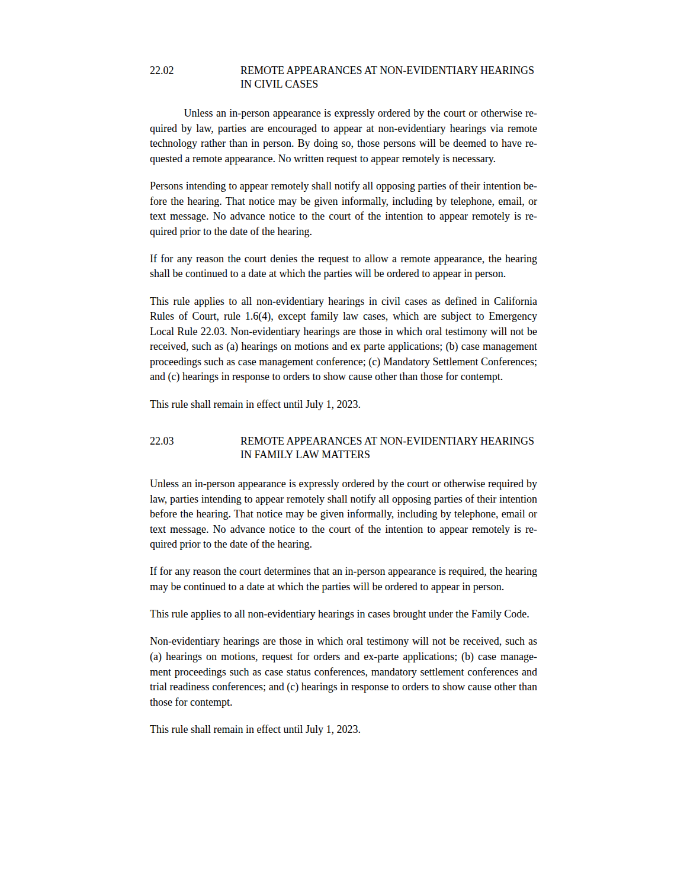22.02 Remote Appearances at Non-Evidentiary Hearings in Civil Cases
Unless an in-person appearance is expressly ordered by the court or otherwise required by law, parties are encouraged to appear at non-evidentiary hearings via remote technology rather than in person. By doing so, those persons will be deemed to have requested a remote appearance. No written request to appear remotely is necessary.
Persons intending to appear remotely shall notify all opposing parties of their intention before the hearing. That notice may be given informally, including by telephone, email, or text message. No advance notice to the court of the intention to appear remotely is required prior to the date of the hearing.
If for any reason the court denies the request to allow a remote appearance, the hearing shall be continued to a date at which the parties will be ordered to appear in person.
This rule applies to all non-evidentiary hearings in civil cases as defined in California Rules of Court, rule 1.6(4), except family law cases, which are subject to Emergency Local Rule 22.03. Non-evidentiary hearings are those in which oral testimony will not be received, such as (a) hearings on motions and ex parte applications; (b) case management proceedings such as case management conference; (c) Mandatory Settlement Conferences; and (c) hearings in response to orders to show cause other than those for contempt.
This rule shall remain in effect until July 1, 2023.
22.03 Remote Appearances at Non-Evidentiary Hearings in Family Law Matters
Unless an in-person appearance is expressly ordered by the court or otherwise required by law, parties intending to appear remotely shall notify all opposing parties of their intention before the hearing. That notice may be given informally, including by telephone, email or text message. No advance notice to the court of the intention to appear remotely is required prior to the date of the hearing.
If for any reason the court determines that an in-person appearance is required, the hearing may be continued to a date at which the parties will be ordered to appear in person.
This rule applies to all non-evidentiary hearings in cases brought under the Family Code.
Non-evidentiary hearings are those in which oral testimony will not be received, such as (a) hearings on motions, request for orders and ex-parte applications; (b) case management proceedings such as case status conferences, mandatory settlement conferences and trial readiness conferences; and (c) hearings in response to orders to show cause other than those for contempt.
This rule shall remain in effect until July 1, 2023.